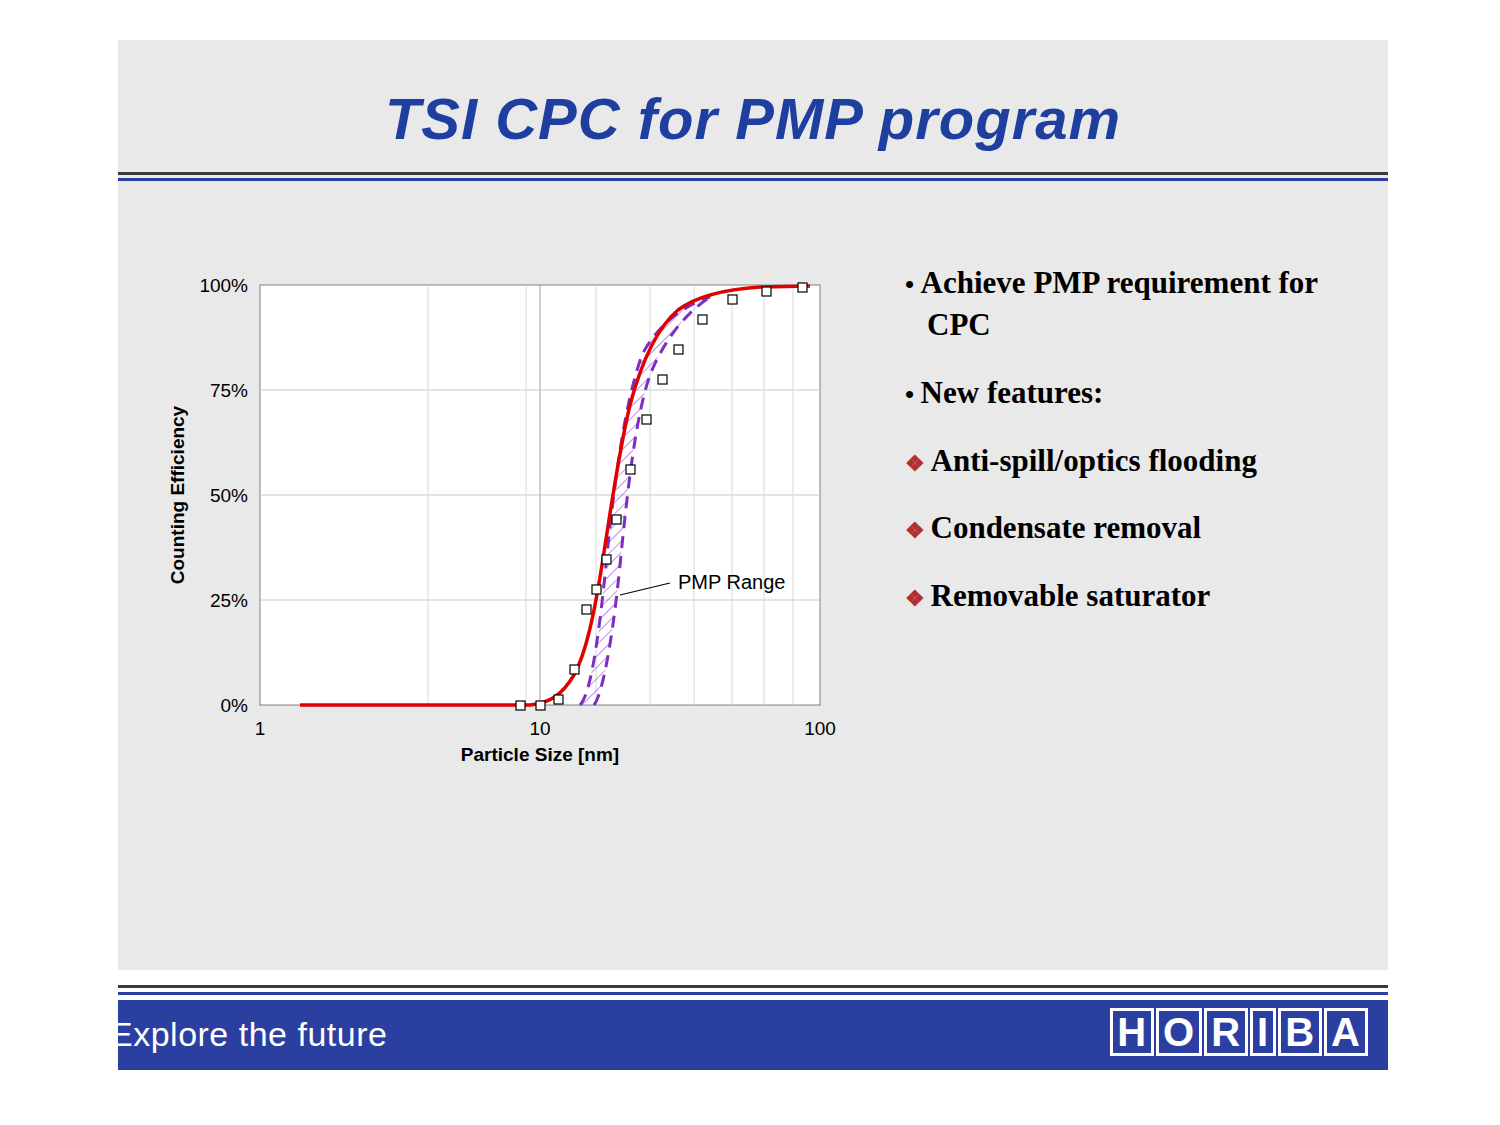TSI CPC for PMP program
100% 75% 50% 25% 0% Counting Efficiency 1 10 100 Particle Size [nm] PMP Range
Achieve PMP requirement for CPC
New features:
Anti-spill/optics flooding
Condensate removal
Removable saturator
Explore the future
HORIBA